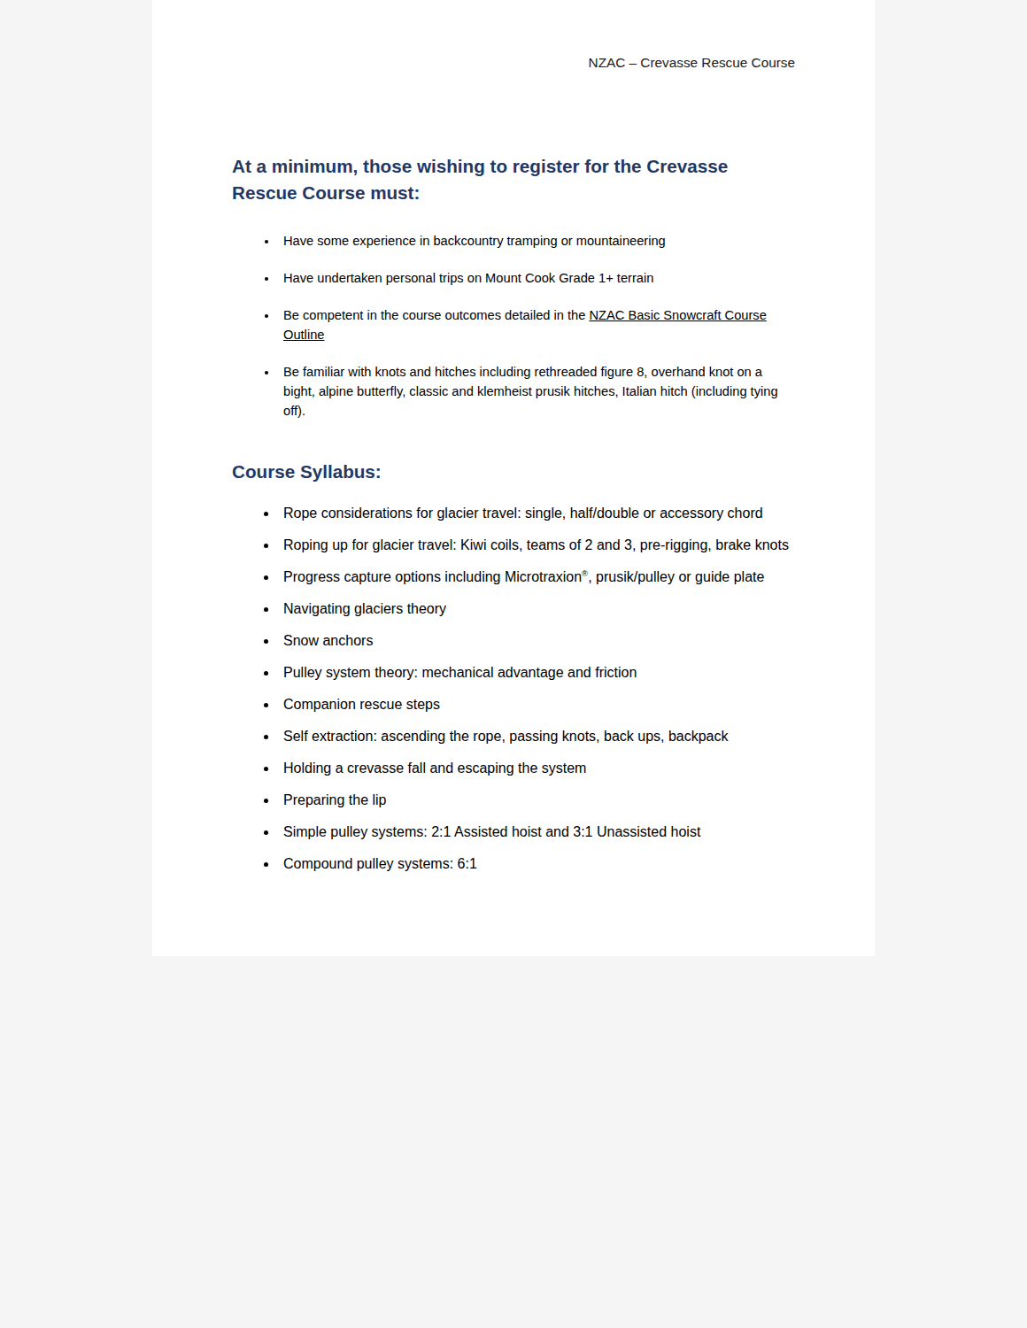NZAC – Crevasse Rescue Course
At a minimum, those wishing to register for the Crevasse Rescue Course must:
Have some experience in backcountry tramping or mountaineering
Have undertaken personal trips on Mount Cook Grade 1+ terrain
Be competent in the course outcomes detailed in the NZAC Basic Snowcraft Course Outline
Be familiar with knots and hitches including rethreaded figure 8, overhand knot on a bight, alpine butterfly, classic and klemheist prusik hitches, Italian hitch (including tying off).
Course Syllabus:
Rope considerations for glacier travel: single, half/double or accessory chord
Roping up for glacier travel: Kiwi coils, teams of 2 and 3, pre-rigging, brake knots
Progress capture options including Microtraxion®, prusik/pulley or guide plate
Navigating glaciers theory
Snow anchors
Pulley system theory: mechanical advantage and friction
Companion rescue steps
Self extraction: ascending the rope, passing knots, back ups, backpack
Holding a crevasse fall and escaping the system
Preparing the lip
Simple pulley systems: 2:1 Assisted hoist and 3:1 Unassisted hoist
Compound pulley systems: 6:1